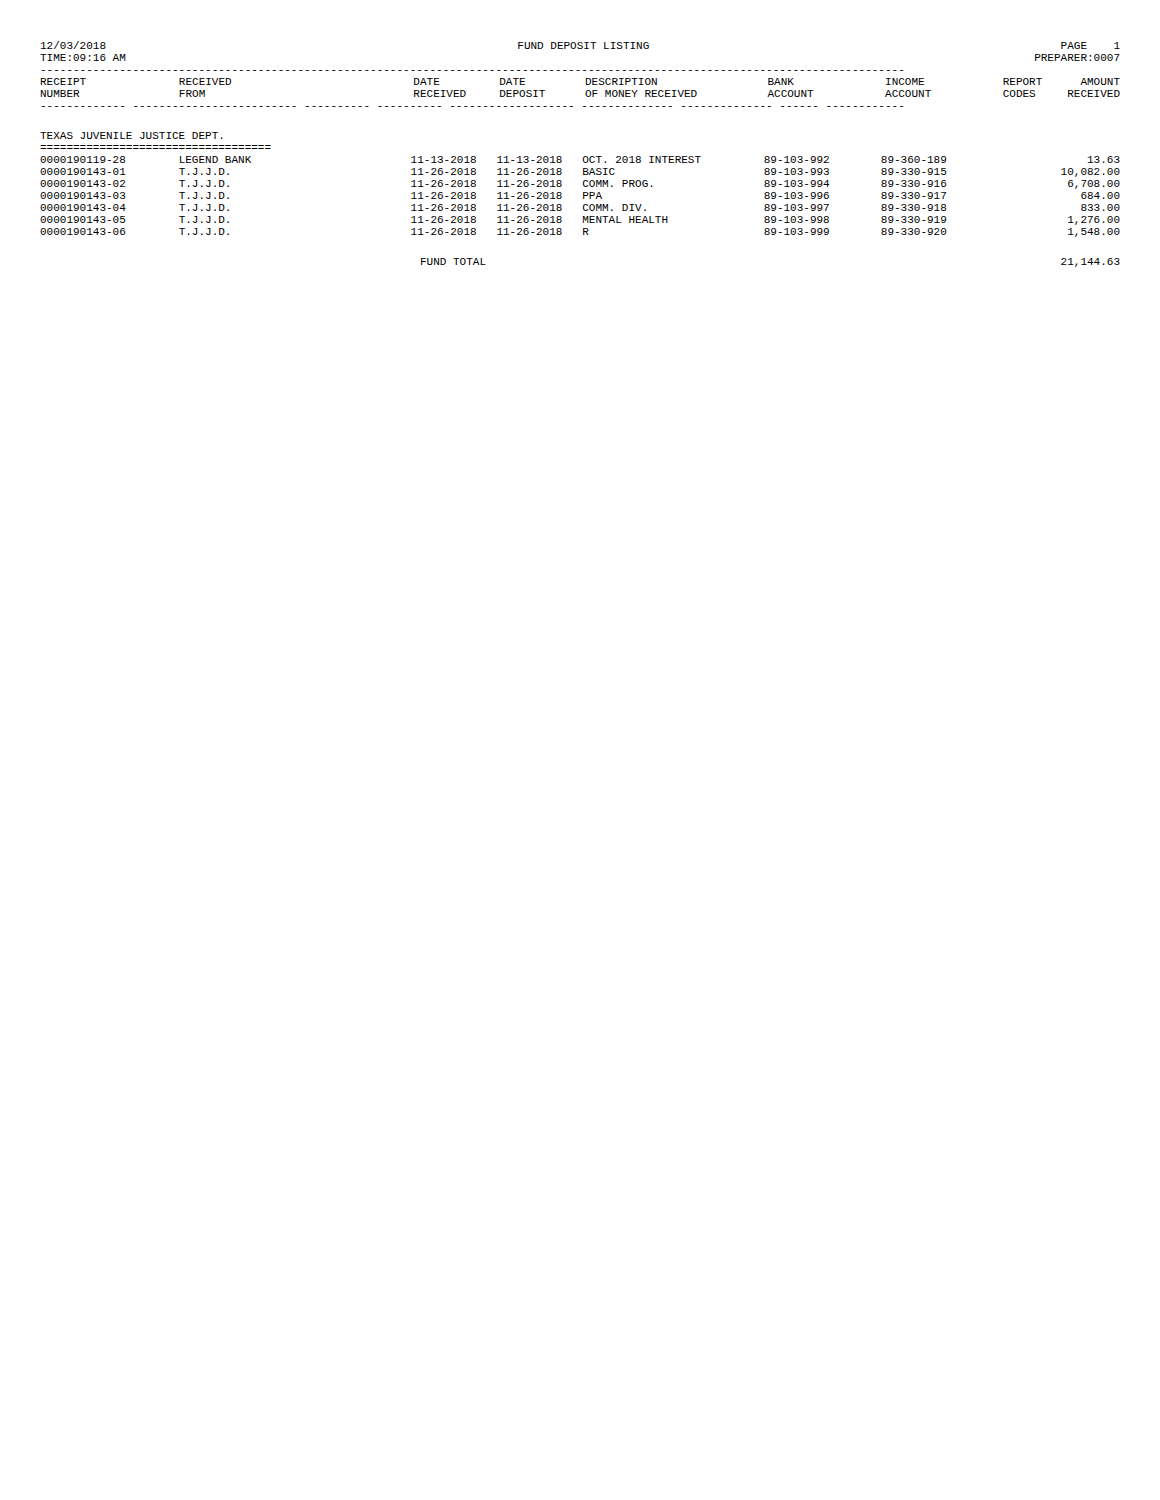12/03/2018
FUND DEPOSIT LISTING
PAGE 1
TIME:09:16 AM
PREPARER:0007
-----------------------------------------------------------------------------------------------------------------------------------
| RECEIPT | RECEIVED | DATE | DATE | DESCRIPTION | BANK | INCOME | REPORT | AMOUNT |
| --- | --- | --- | --- | --- | --- | --- | --- | --- |
| NUMBER | FROM | RECEIVED | DEPOSIT | OF MONEY RECEIVED | ACCOUNT | ACCOUNT | CODES | RECEIVED |
------------- ------------------------- ---------- ---------- ------------------- -------------- -------------- ------ ------------
TEXAS JUVENILE JUSTICE DEPT.
===================================
| 0000190119-28 | LEGEND BANK | 11-13-2018 | 11-13-2018 | OCT. 2018 INTEREST | 89-103-992 | 89-360-189 | | 13.63 |
| 0000190143-01 | T.J.J.D. | 11-26-2018 | 11-26-2018 | BASIC | 89-103-993 | 89-330-915 | | 10,082.00 |
| 0000190143-02 | T.J.J.D. | 11-26-2018 | 11-26-2018 | COMM. PROG. | 89-103-994 | 89-330-916 | | 6,708.00 |
| 0000190143-03 | T.J.J.D. | 11-26-2018 | 11-26-2018 | PPA | 89-103-996 | 89-330-917 | | 684.00 |
| 0000190143-04 | T.J.J.D. | 11-26-2018 | 11-26-2018 | COMM. DIV. | 89-103-997 | 89-330-918 | | 833.00 |
| 0000190143-05 | T.J.J.D. | 11-26-2018 | 11-26-2018 | MENTAL HEALTH | 89-103-998 | 89-330-919 | | 1,276.00 |
| 0000190143-06 | T.J.J.D. | 11-26-2018 | 11-26-2018 | R | 89-103-999 | 89-330-920 | | 1,548.00 |
FUND TOTAL
21,144.63